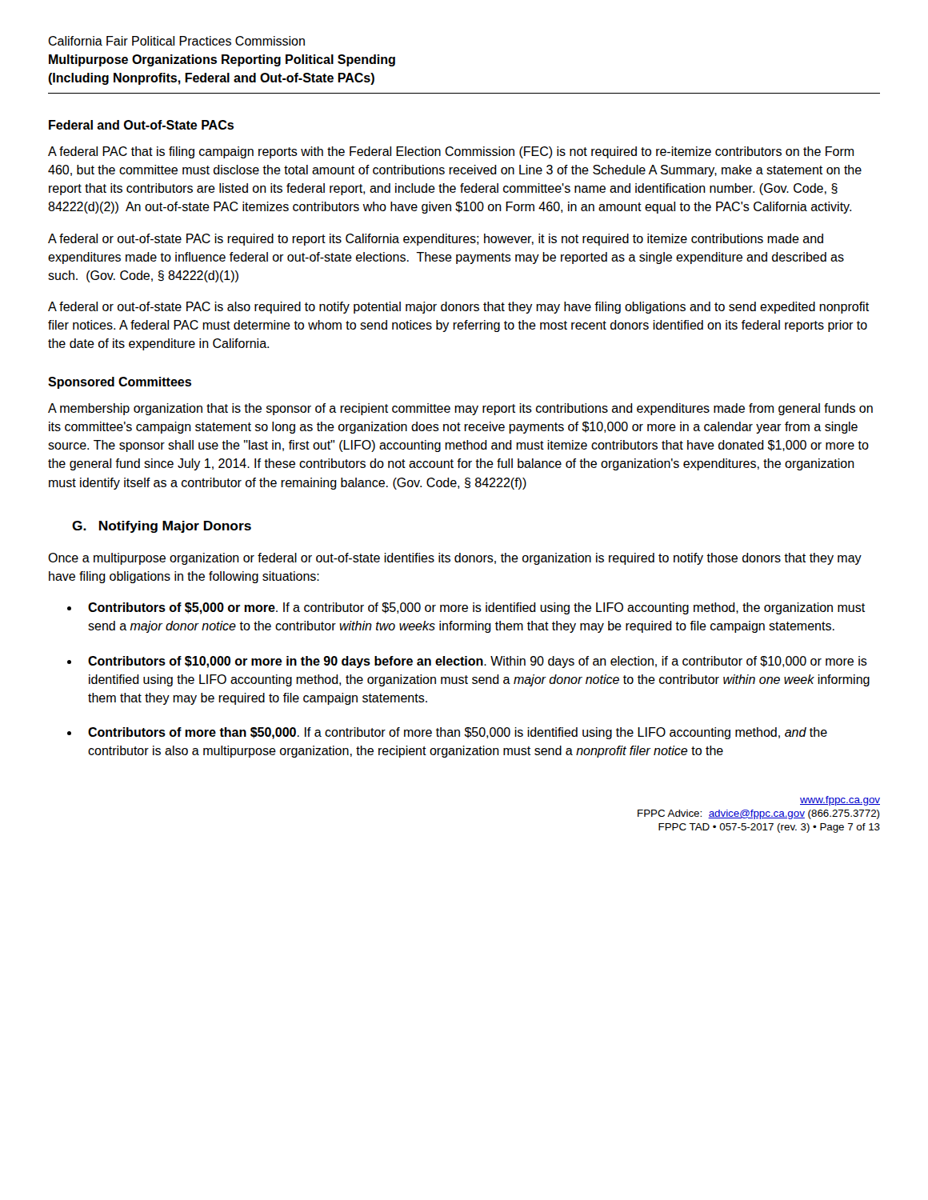California Fair Political Practices Commission
Multipurpose Organizations Reporting Political Spending
(Including Nonprofits, Federal and Out-of-State PACs)
Federal and Out-of-State PACs
A federal PAC that is filing campaign reports with the Federal Election Commission (FEC) is not required to re-itemize contributors on the Form 460, but the committee must disclose the total amount of contributions received on Line 3 of the Schedule A Summary, make a statement on the report that its contributors are listed on its federal report, and include the federal committee's name and identification number. (Gov. Code, § 84222(d)(2)) An out-of-state PAC itemizes contributors who have given $100 on Form 460, in an amount equal to the PAC's California activity.
A federal or out-of-state PAC is required to report its California expenditures; however, it is not required to itemize contributions made and expenditures made to influence federal or out-of-state elections. These payments may be reported as a single expenditure and described as such. (Gov. Code, § 84222(d)(1))
A federal or out-of-state PAC is also required to notify potential major donors that they may have filing obligations and to send expedited nonprofit filer notices. A federal PAC must determine to whom to send notices by referring to the most recent donors identified on its federal reports prior to the date of its expenditure in California.
Sponsored Committees
A membership organization that is the sponsor of a recipient committee may report its contributions and expenditures made from general funds on its committee's campaign statement so long as the organization does not receive payments of $10,000 or more in a calendar year from a single source. The sponsor shall use the "last in, first out" (LIFO) accounting method and must itemize contributors that have donated $1,000 or more to the general fund since July 1, 2014. If these contributors do not account for the full balance of the organization's expenditures, the organization must identify itself as a contributor of the remaining balance. (Gov. Code, § 84222(f))
G. Notifying Major Donors
Once a multipurpose organization or federal or out-of-state identifies its donors, the organization is required to notify those donors that they may have filing obligations in the following situations:
Contributors of $5,000 or more. If a contributor of $5,000 or more is identified using the LIFO accounting method, the organization must send a major donor notice to the contributor within two weeks informing them that they may be required to file campaign statements.
Contributors of $10,000 or more in the 90 days before an election. Within 90 days of an election, if a contributor of $10,000 or more is identified using the LIFO accounting method, the organization must send a major donor notice to the contributor within one week informing them that they may be required to file campaign statements.
Contributors of more than $50,000. If a contributor of more than $50,000 is identified using the LIFO accounting method, and the contributor is also a multipurpose organization, the recipient organization must send a nonprofit filer notice to the
www.fppc.ca.gov
FPPC Advice: advice@fppc.ca.gov (866.275.3772)
FPPC TAD • 057-5-2017 (rev. 3) • Page 7 of 13